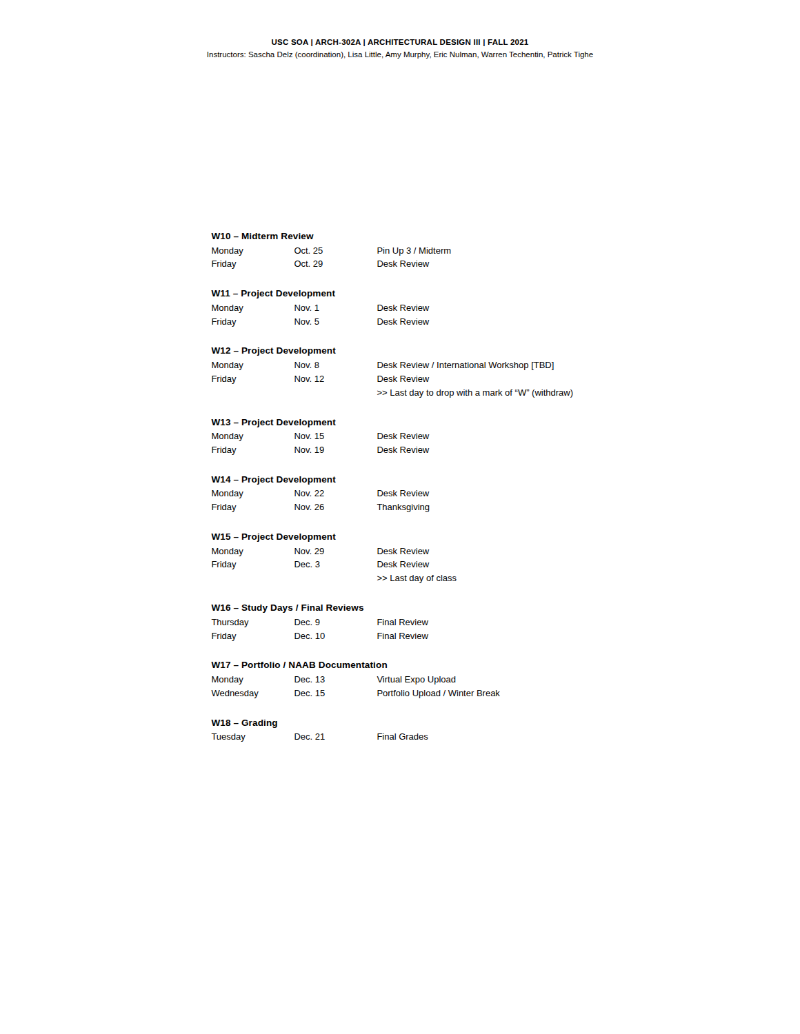USC SOA | ARCH-302A | ARCHITECTURAL DESIGN III | FALL 2021
Instructors: Sascha Delz (coordination), Lisa Little, Amy Murphy, Eric Nulman, Warren Techentin, Patrick Tighe
W10 – Midterm Review
| Monday | Oct. 25 | Pin Up 3 / Midterm |
| Friday | Oct. 29 | Desk Review |
W11 – Project Development
| Monday | Nov. 1 | Desk Review |
| Friday | Nov. 5 | Desk Review |
W12 – Project Development
| Monday | Nov. 8 | Desk Review / International Workshop [TBD] |
| Friday | Nov. 12 | Desk Review |
| | | >> Last day to drop with a mark of “W” (withdraw) |
W13 – Project Development
| Monday | Nov. 15 | Desk Review |
| Friday | Nov. 19 | Desk Review |
W14 – Project Development
| Monday | Nov. 22 | Desk Review |
| Friday | Nov. 26 | Thanksgiving |
W15 – Project Development
| Monday | Nov. 29 | Desk Review |
| Friday | Dec. 3 | Desk Review |
| | | >> Last day of class |
W16 – Study Days / Final Reviews
| Thursday | Dec. 9 | Final Review |
| Friday | Dec. 10 | Final Review |
W17 – Portfolio / NAAB Documentation
| Monday | Dec. 13 | Virtual Expo Upload |
| Wednesday | Dec. 15 | Portfolio Upload / Winter Break |
W18 – Grading
| Tuesday | Dec. 21 | Final Grades |